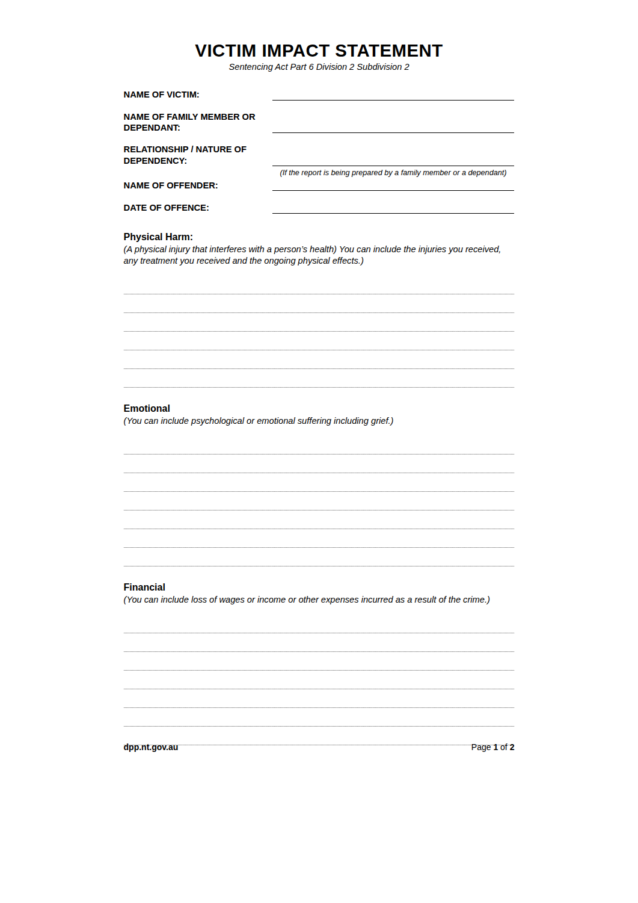VICTIM IMPACT STATEMENT
Sentencing Act Part 6 Division 2 Subdivision 2
| NAME OF VICTIM: | |
| NAME OF FAMILY MEMBER OR DEPENDANT: | |
| RELATIONSHIP / NATURE OF DEPENDENCY: | |
| | (If the report is being prepared by a family member or a dependant) |
| NAME OF OFFENDER: | |
| DATE OF OFFENCE: | |
Physical Harm:
(A physical injury that interferes with a person’s health) You can include the injuries you received, any treatment you received and the ongoing physical effects.)
Emotional
(You can include psychological or emotional suffering including grief.)
Financial
(You can include loss of wages or income or other expenses incurred as a result of the crime.)
dpp.nt.gov.au Page 1 of 2